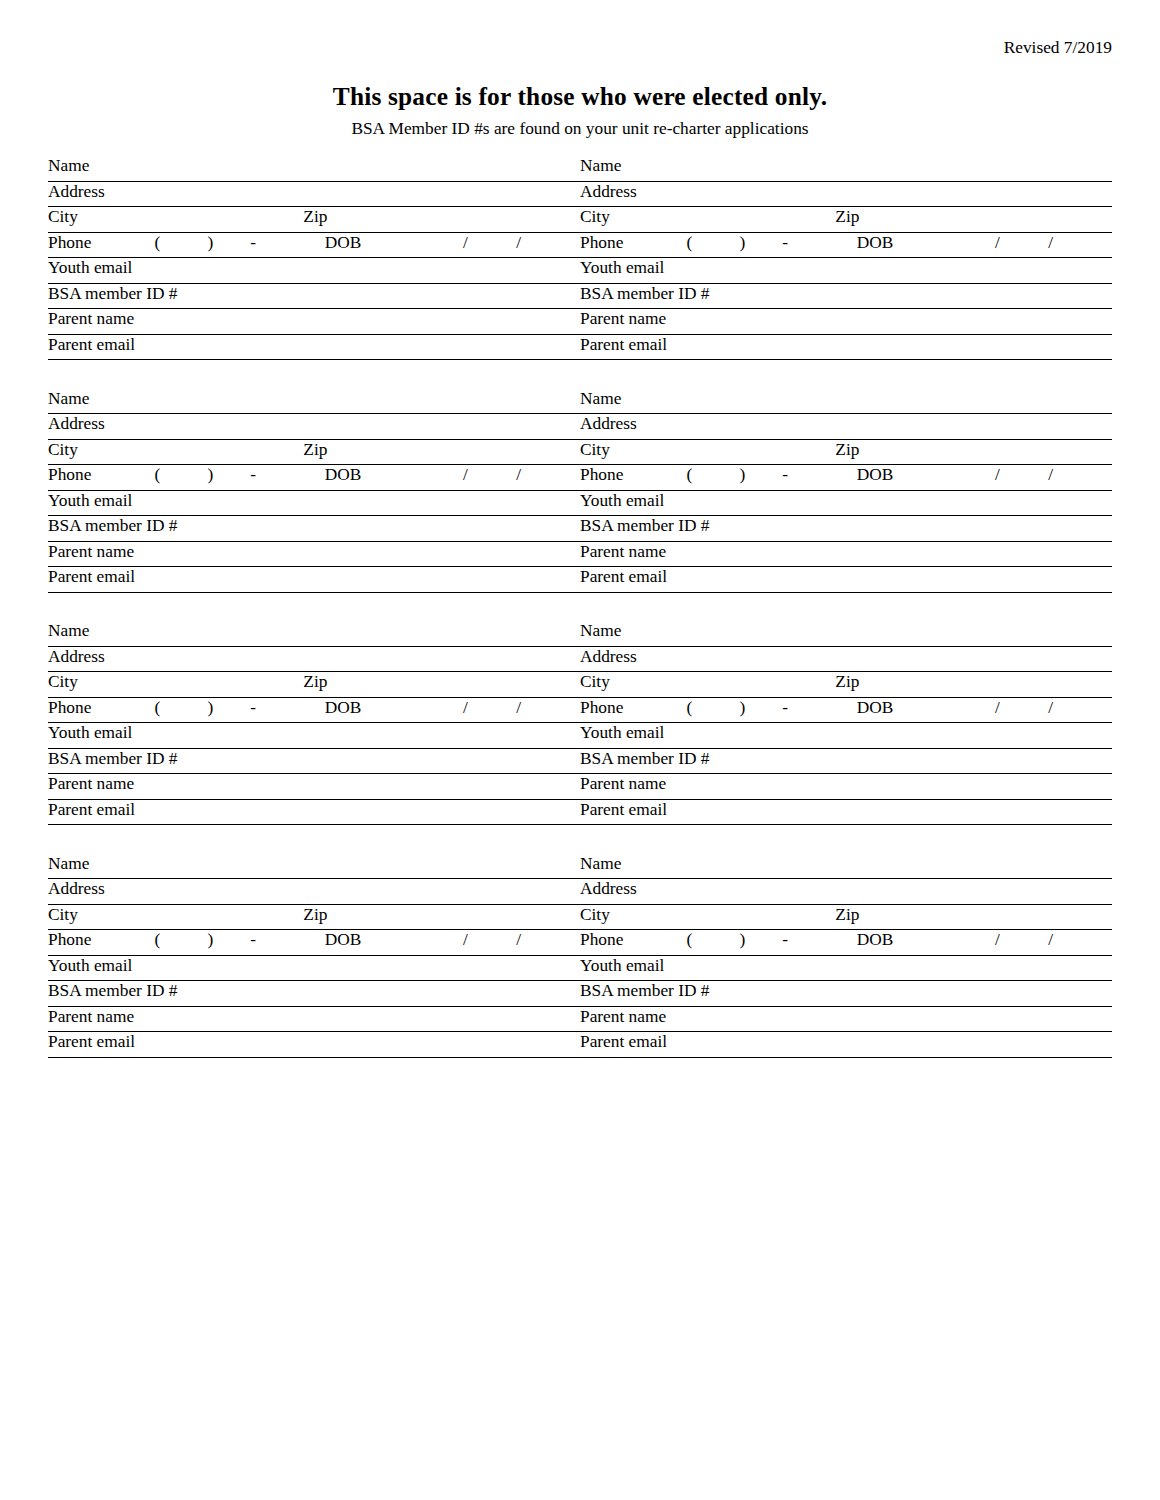Revised 7/2019
This space is for those who were elected only.
BSA Member ID #s are found on your unit re-charter applications
| Name Address City Zip Phone ( ) - DOB / / Youth email BSA member ID # Parent name Parent email | Name Address City Zip Phone ( ) - DOB / / Youth email BSA member ID # Parent name Parent email |
| Name Address City Zip Phone ( ) - DOB / / Youth email BSA member ID # Parent name Parent email | Name Address City Zip Phone ( ) - DOB / / Youth email BSA member ID # Parent name Parent email |
| Name Address City Zip Phone ( ) - DOB / / Youth email BSA member ID # Parent name Parent email | Name Address City Zip Phone ( ) - DOB / / Youth email BSA member ID # Parent name Parent email |
| Name Address City Zip Phone ( ) - DOB / / Youth email BSA member ID # Parent name Parent email | Name Address City Zip Phone ( ) - DOB / / Youth email BSA member ID # Parent name Parent email |